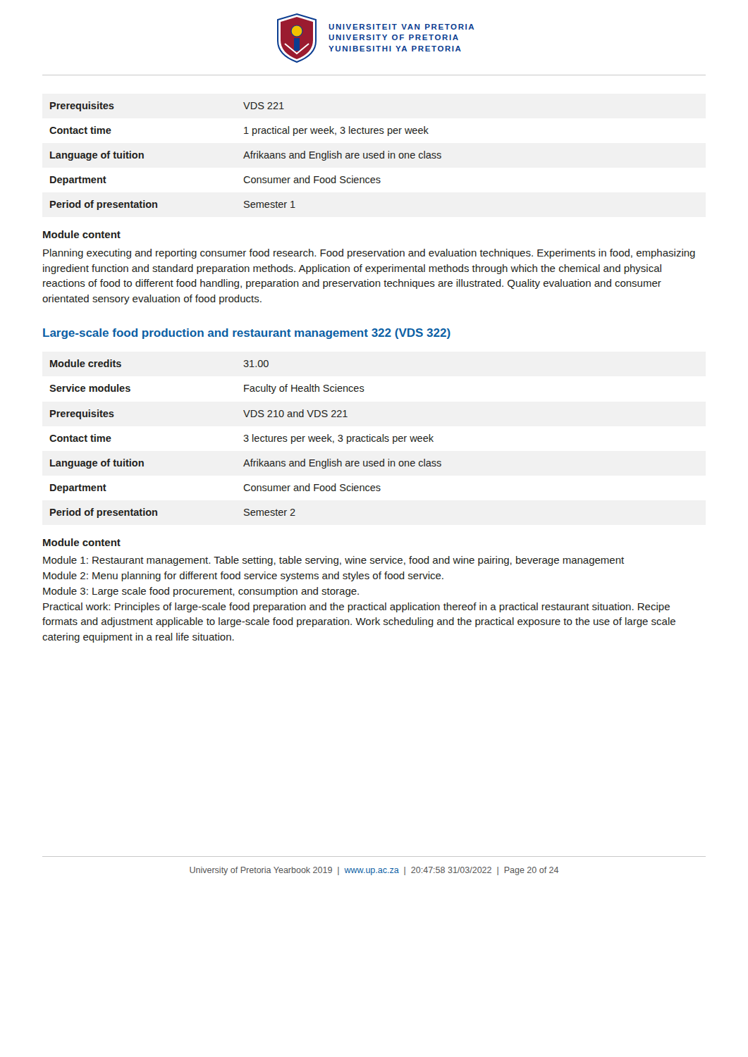Universiteit van Pretoria
University of Pretoria
Yunibesithi ya Pretoria
| Prerequisites | VDS 221 |
| Contact time | 1 practical per week, 3 lectures per week |
| Language of tuition | Afrikaans and English are used in one class |
| Department | Consumer and Food Sciences |
| Period of presentation | Semester 1 |
Module content
Planning executing and reporting consumer food research. Food preservation and evaluation techniques. Experiments in food, emphasizing ingredient function and standard preparation methods. Application of experimental methods through which the chemical and physical reactions of food to different food handling, preparation and preservation techniques are illustrated. Quality evaluation and consumer orientated sensory evaluation of food products.
Large-scale food production and restaurant management 322 (VDS 322)
| Module credits | 31.00 |
| Service modules | Faculty of Health Sciences |
| Prerequisites | VDS 210 and VDS 221 |
| Contact time | 3 lectures per week, 3 practicals per week |
| Language of tuition | Afrikaans and English are used in one class |
| Department | Consumer and Food Sciences |
| Period of presentation | Semester 2 |
Module content
Module 1: Restaurant management. Table setting, table serving, wine service, food and wine pairing, beverage management
Module 2: Menu planning for different food service systems and styles of food service.
Module 3: Large scale food procurement, consumption and storage.
Practical work: Principles of large-scale food preparation and the practical application thereof in a practical restaurant situation. Recipe formats and adjustment applicable to large-scale food preparation. Work scheduling and the practical exposure to the use of large scale catering equipment in a real life situation.
University of Pretoria Yearbook 2019 | www.up.ac.za | 20:47:58 31/03/2022 | Page 20 of 24